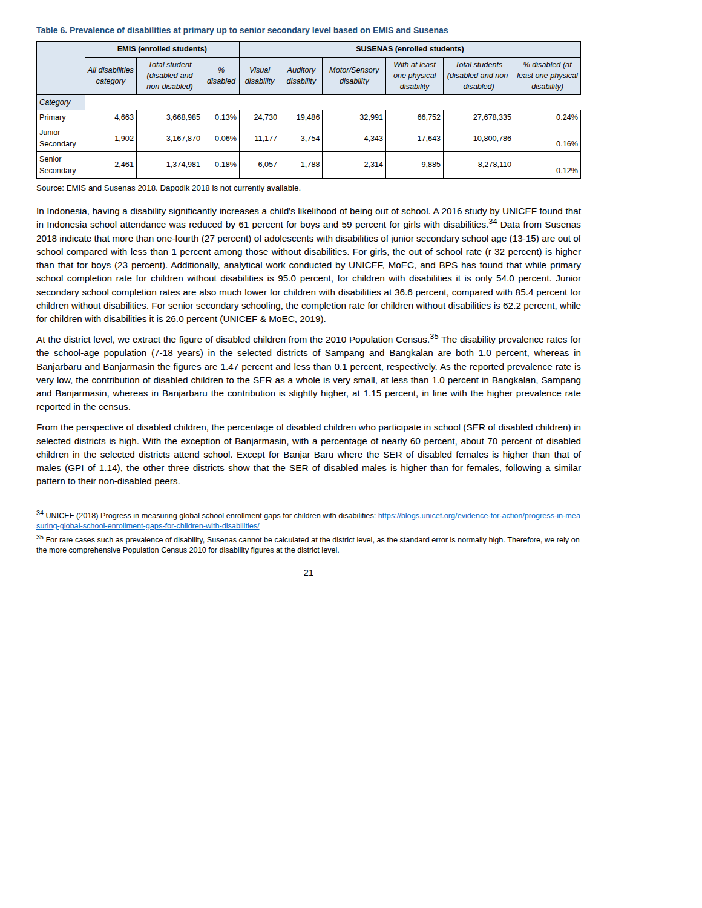Table 6. Prevalence of disabilities at primary up to senior secondary level based on EMIS and Susenas
| | EMIS (enrolled students) | SUSENAS (enrolled students) |
| --- | --- | --- |
| All disabilities category | Total student (disabled and non-disabled) | % disabled | Visual disability | Auditory disability | Motor/Sensory disability | With at least one physical disability | Total students (disabled and non-disabled) | % disabled (at least one physical disability) |
| Category | |
| Primary | 4,663 | 3,668,985 | 0.13% | 24,730 | 19,486 | 32,991 | 66,752 | 27,678,335 | 0.24% |
| Junior Secondary | 1,902 | 3,167,870 | 0.06% | 11,177 | 3,754 | 4,343 | 17,643 | 10,800,786 | 0.16% |
| Senior Secondary | 2,461 | 1,374,981 | 0.18% | 6,057 | 1,788 | 2,314 | 9,885 | 8,278,110 | 0.12% |
Source: EMIS and Susenas 2018. Dapodik 2018 is not currently available.
In Indonesia, having a disability significantly increases a child's likelihood of being out of school. A 2016 study by UNICEF found that in Indonesia school attendance was reduced by 61 percent for boys and 59 percent for girls with disabilities.34 Data from Susenas 2018 indicate that more than one-fourth (27 percent) of adolescents with disabilities of junior secondary school age (13-15) are out of school compared with less than 1 percent among those without disabilities. For girls, the out of school rate (r 32 percent) is higher than that for boys (23 percent). Additionally, analytical work conducted by UNICEF, MoEC, and BPS has found that while primary school completion rate for children without disabilities is 95.0 percent, for children with disabilities it is only 54.0 percent. Junior secondary school completion rates are also much lower for children with disabilities at 36.6 percent, compared with 85.4 percent for children without disabilities. For senior secondary schooling, the completion rate for children without disabilities is 62.2 percent, while for children with disabilities it is 26.0 percent (UNICEF & MoEC, 2019).
At the district level, we extract the figure of disabled children from the 2010 Population Census.35 The disability prevalence rates for the school-age population (7-18 years) in the selected districts of Sampang and Bangkalan are both 1.0 percent, whereas in Banjarbaru and Banjarmasin the figures are 1.47 percent and less than 0.1 percent, respectively. As the reported prevalence rate is very low, the contribution of disabled children to the SER as a whole is very small, at less than 1.0 percent in Bangkalan, Sampang and Banjarmasin, whereas in Banjarbaru the contribution is slightly higher, at 1.15 percent, in line with the higher prevalence rate reported in the census.
From the perspective of disabled children, the percentage of disabled children who participate in school (SER of disabled children) in selected districts is high. With the exception of Banjarmasin, with a percentage of nearly 60 percent, about 70 percent of disabled children in the selected districts attend school. Except for Banjar Baru where the SER of disabled females is higher than that of males (GPI of 1.14), the other three districts show that the SER of disabled males is higher than for females, following a similar pattern to their non-disabled peers.
34 UNICEF (2018) Progress in measuring global school enrollment gaps for children with disabilities: https://blogs.unicef.org/evidence-for-action/progress-in-measuring-global-school-enrollment-gaps-for-children-with-disabilities/
35 For rare cases such as prevalence of disability, Susenas cannot be calculated at the district level, as the standard error is normally high. Therefore, we rely on the more comprehensive Population Census 2010 for disability figures at the district level.
21